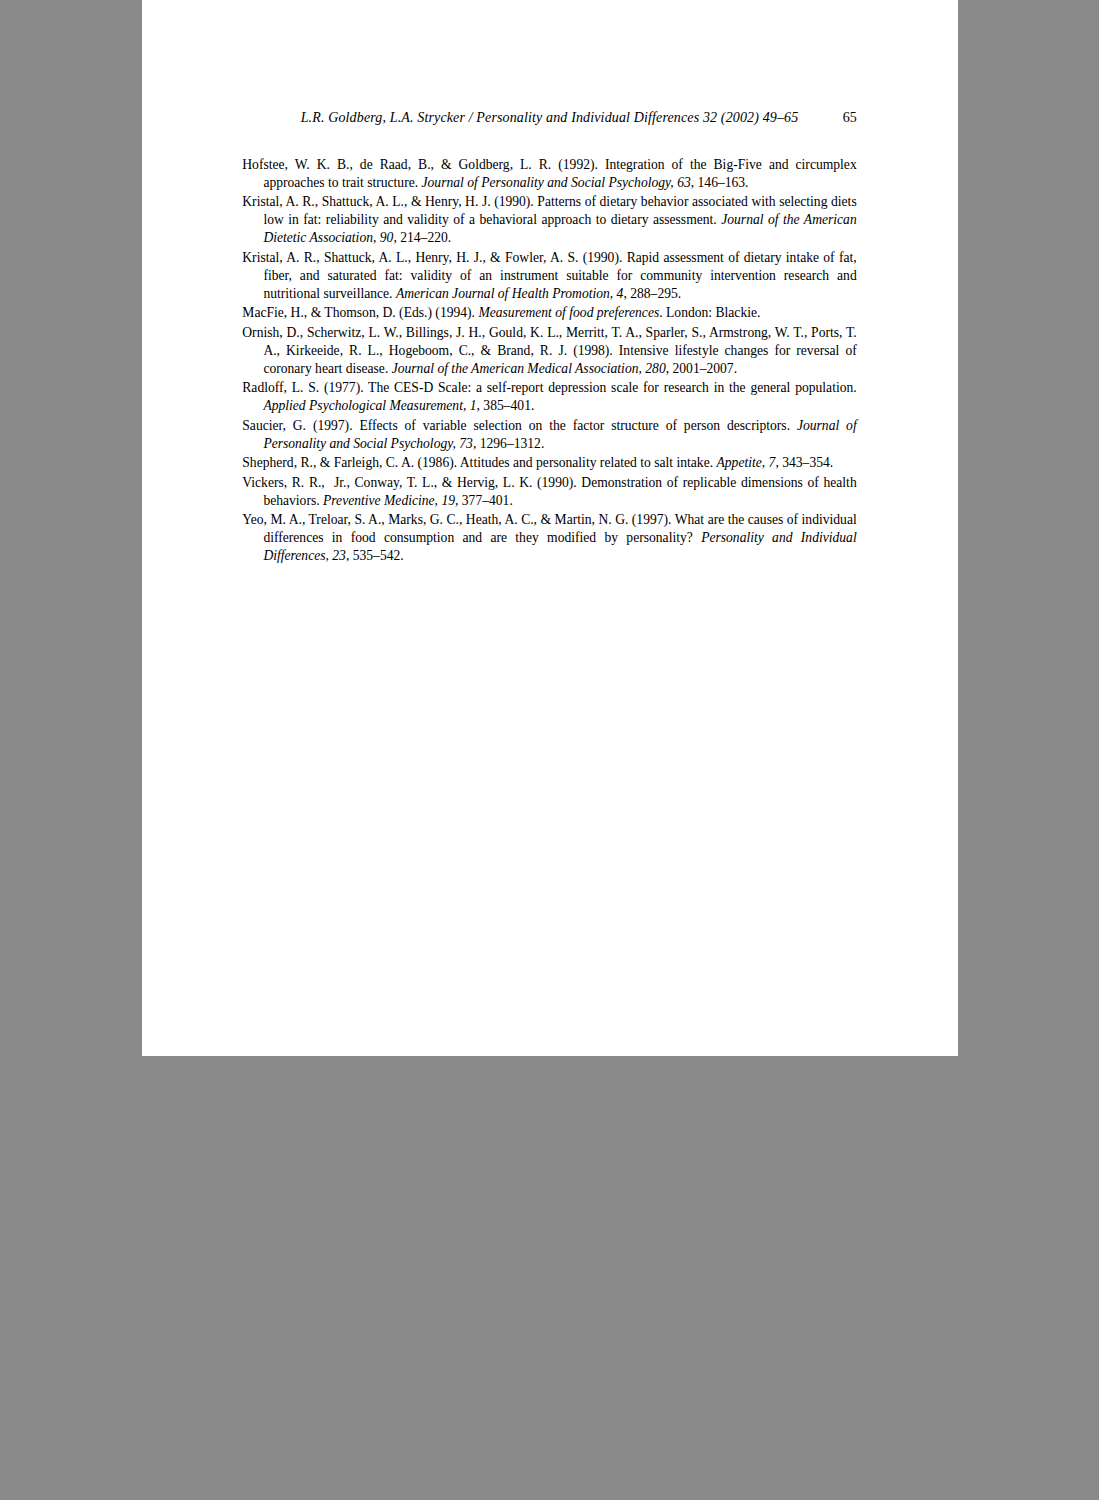L.R. Goldberg, L.A. Strycker / Personality and Individual Differences 32 (2002) 49–65 65
Hofstee, W. K. B., de Raad, B., & Goldberg, L. R. (1992). Integration of the Big-Five and circumplex approaches to trait structure. Journal of Personality and Social Psychology, 63, 146–163.
Kristal, A. R., Shattuck, A. L., & Henry, H. J. (1990). Patterns of dietary behavior associated with selecting diets low in fat: reliability and validity of a behavioral approach to dietary assessment. Journal of the American Dietetic Association, 90, 214–220.
Kristal, A. R., Shattuck, A. L., Henry, H. J., & Fowler, A. S. (1990). Rapid assessment of dietary intake of fat, fiber, and saturated fat: validity of an instrument suitable for community intervention research and nutritional surveillance. American Journal of Health Promotion, 4, 288–295.
MacFie, H., & Thomson, D. (Eds.) (1994). Measurement of food preferences. London: Blackie.
Ornish, D., Scherwitz, L. W., Billings, J. H., Gould, K. L., Merritt, T. A., Sparler, S., Armstrong, W. T., Ports, T. A., Kirkeeide, R. L., Hogeboom, C., & Brand, R. J. (1998). Intensive lifestyle changes for reversal of coronary heart disease. Journal of the American Medical Association, 280, 2001–2007.
Radloff, L. S. (1977). The CES-D Scale: a self-report depression scale for research in the general population. Applied Psychological Measurement, 1, 385–401.
Saucier, G. (1997). Effects of variable selection on the factor structure of person descriptors. Journal of Personality and Social Psychology, 73, 1296–1312.
Shepherd, R., & Farleigh, C. A. (1986). Attitudes and personality related to salt intake. Appetite, 7, 343–354.
Vickers, R. R., Jr., Conway, T. L., & Hervig, L. K. (1990). Demonstration of replicable dimensions of health behaviors. Preventive Medicine, 19, 377–401.
Yeo, M. A., Treloar, S. A., Marks, G. C., Heath, A. C., & Martin, N. G. (1997). What are the causes of individual differences in food consumption and are they modified by personality? Personality and Individual Differences, 23, 535–542.